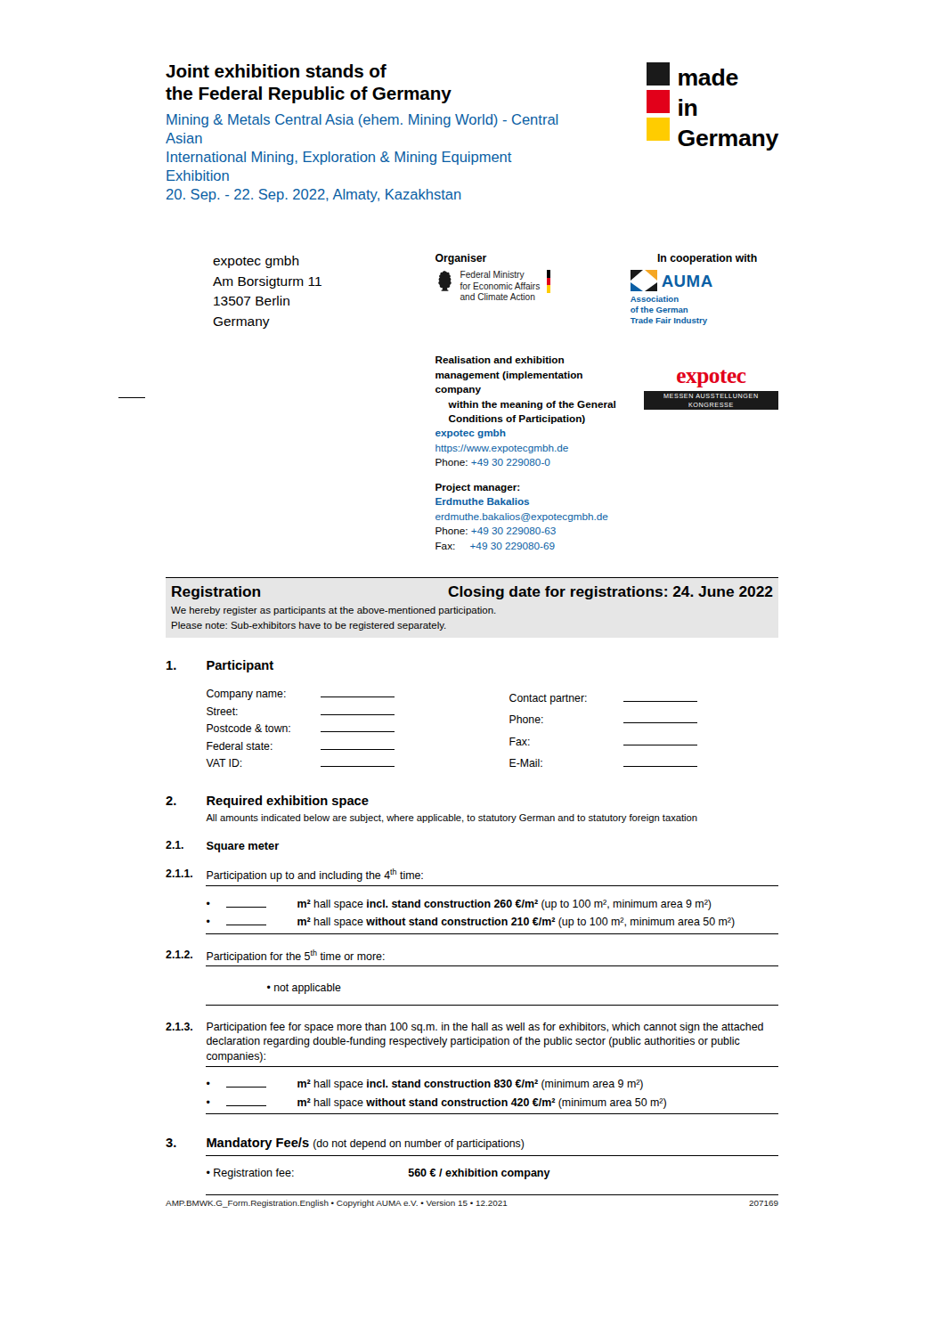Joint exhibition stands of
the Federal Republic of Germany
Mining & Metals Central Asia (ehem. Mining World) - Central Asian
International Mining, Exploration & Mining Equipment Exhibition
20. Sep. - 22. Sep. 2022, Almaty, Kazakhstan
made
in
Germany
expotec gmbh
Am Borsigturm 11
13507 Berlin
Germany
Organiser
In cooperation with
Federal Ministry
for Economic Affairs
and Climate Action
AUMA
Association
of the German
Trade Fair Industry
Realisation and exhibition management (implementation company
within the meaning of the General Conditions of Participation)
expotec gmbh
https://www.expotecgmbh.de
Phone: +49 30 229080-0
Project manager:
Erdmuthe Bakalios
erdmuthe.bakalios@expotecgmbh.de
Phone: +49 30 229080-63
Fax: +49 30 229080-69
expotec
MESSEN AUSSTELLUNGEN KONGRESSE
Registration
Closing date for registrations: 24. June 2022
We hereby register as participants at the above-mentioned participation.
Please note: Sub-exhibitors have to be registered separately.
1.
Participant
| Company name: | |
| Street: | |
| Postcode & town: | |
| Federal state: | |
| VAT ID: | |
| Contact partner: | |
| Phone: | |
| Fax: | |
| E-Mail: | |
2.
Required exhibition space
All amounts indicated below are subject, where applicable, to statutory German and to statutory foreign taxation
2.1.
Square meter
2.1.1.
Participation up to and including the 4th time:
• m² hall space incl. stand construction 260 €/m² (up to 100 m², minimum area 9 m²)
• m² hall space without stand construction 210 €/m² (up to 100 m², minimum area 50 m²)
2.1.2.
Participation for the 5th time or more:
• not applicable
2.1.3.
Participation fee for space more than 100 sq.m. in the hall as well as for exhibitors, which cannot sign the attached declaration regarding double-funding respectively participation of the public sector (public authorities or public companies):
• m² hall space incl. stand construction 830 €/m² (minimum area 9 m²)
• m² hall space without stand construction 420 €/m² (minimum area 50 m²)
3.
Mandatory Fee/s (do not depend on number of participations)
• Registration fee:
560 € / exhibition company
AMP.BMWK.G_Form.Registration.English • Copyright AUMA e.V. • Version 15 • 12.2021
207169